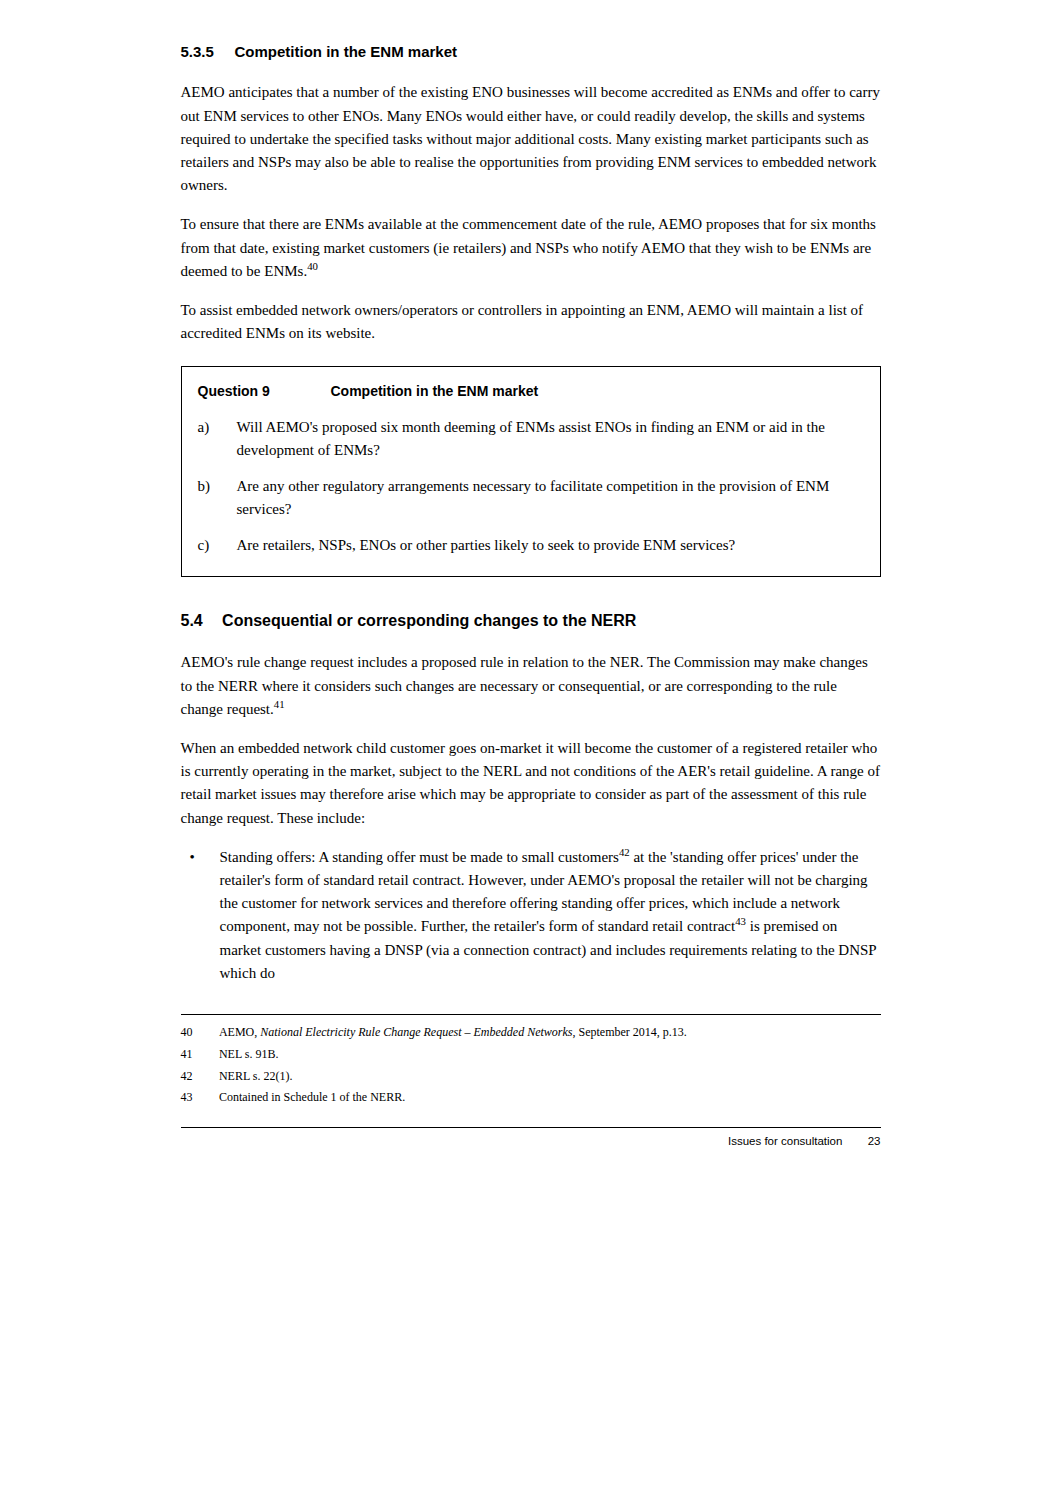5.3.5 Competition in the ENM market
AEMO anticipates that a number of the existing ENO businesses will become accredited as ENMs and offer to carry out ENM services to other ENOs. Many ENOs would either have, or could readily develop, the skills and systems required to undertake the specified tasks without major additional costs. Many existing market participants such as retailers and NSPs may also be able to realise the opportunities from providing ENM services to embedded network owners.
To ensure that there are ENMs available at the commencement date of the rule, AEMO proposes that for six months from that date, existing market customers (ie retailers) and NSPs who notify AEMO that they wish to be ENMs are deemed to be ENMs.40
To assist embedded network owners/operators or controllers in appointing an ENM, AEMO will maintain a list of accredited ENMs on its website.
Question 9 Competition in the ENM market
a) Will AEMO's proposed six month deeming of ENMs assist ENOs in finding an ENM or aid in the development of ENMs?
b) Are any other regulatory arrangements necessary to facilitate competition in the provision of ENM services?
c) Are retailers, NSPs, ENOs or other parties likely to seek to provide ENM services?
5.4 Consequential or corresponding changes to the NERR
AEMO's rule change request includes a proposed rule in relation to the NER. The Commission may make changes to the NERR where it considers such changes are necessary or consequential, or are corresponding to the rule change request.41
When an embedded network child customer goes on-market it will become the customer of a registered retailer who is currently operating in the market, subject to the NERL and not conditions of the AER's retail guideline. A range of retail market issues may therefore arise which may be appropriate to consider as part of the assessment of this rule change request. These include:
Standing offers: A standing offer must be made to small customers42 at the 'standing offer prices' under the retailer's form of standard retail contract. However, under AEMO's proposal the retailer will not be charging the customer for network services and therefore offering standing offer prices, which include a network component, may not be possible. Further, the retailer's form of standard retail contract43 is premised on market customers having a DNSP (via a connection contract) and includes requirements relating to the DNSP which do
| 40 | AEMO, National Electricity Rule Change Request – Embedded Networks , September 2014, p.13. |
| 41 | NEL s. 91B. |
| 42 | NERL s. 22(1). |
| 43 | Contained in Schedule 1 of the NERR. |
Issues for consultation23